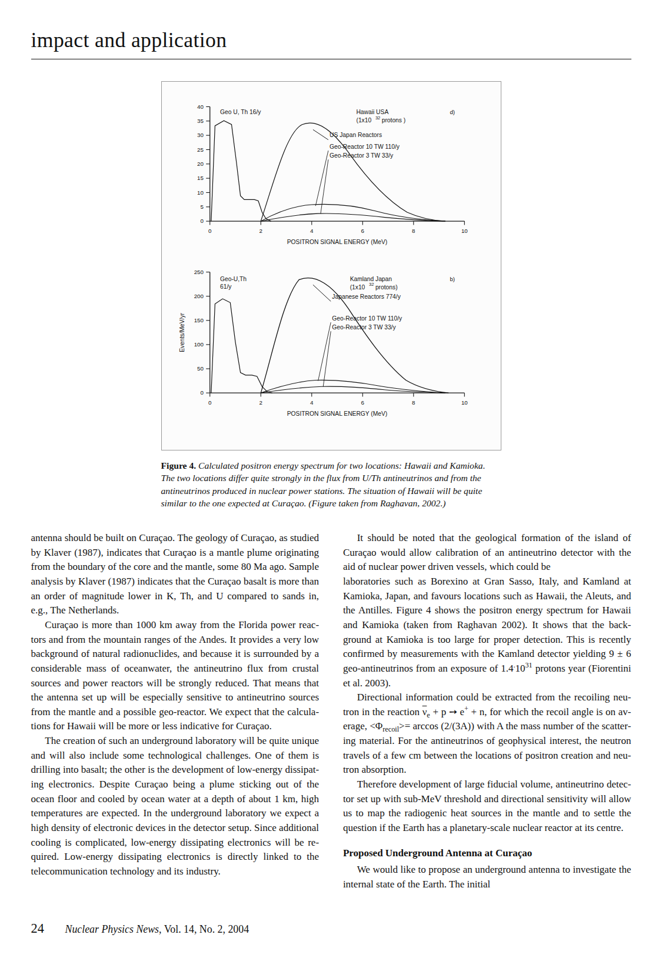impact and application
Calculated positron energy spectrum for Hawaii (top) and Kamioka (bottom) Top panel labelled (d) Hawaii USA, 1 times 10 to the 32 protons, with curves for Geo U,Th 16 per year, US Japan Reactors, Geo-Reactor 10 TW 110 per year and Geo-Reactor 3 TW 33 per year. Bottom panel labelled (b) Kamland Japan, 1 times 10 to the 32 protons, with curves for Geo-U,Th 61 per year, Japanese Reactors 774 per year, Geo-Reactor 10 TW 110 per year and Geo-Reactor 3 TW 33 per year. Horizontal axis is positron signal energy in MeV from 0 to 10; vertical axis is events per MeV per year. 0 5 10 15 20 25 30 35 40 0 2 4 6 8 10 POSITRON SIGNAL ENERGY (MeV) d) Hawaii USA (1x10 32 protons ) Geo U, Th 16/y US Japan Reactors Geo-Reactor 10 TW 110/y Geo-Reactor 3 TW 33/y 0 50 100 150 200 250 Events/MeV/yr 0 2 4 6 8 10 POSITRON SIGNAL ENERGY (MeV) b) Kamland Japan (1x10 32 protons) Geo-U,Th 61/y Japanese Reactors 774/y Geo-Reactor 10 TW 110/y Geo-Reactor 3 TW 33/y
Figure 4. Calculated positron energy spectrum for two locations: Hawaii and Kamioka. The two locations differ quite strongly in the flux from U/Th antineutrinos and from the antineutrinos produced in nuclear power stations. The situation of Hawaii will be quite similar to the one expected at Curaçao. (Figure taken from Raghavan, 2002.)
antenna should be built on Curaçao. The geology of Curaçao, as studied by Klaver (1987), indicates that Curaçao is a mantle plume originating from the boundary of the core and the mantle, some 80 Ma ago. Sample analysis by Klaver (1987) indicates that the Curaçao basalt is more than an order of magnitude lower in K, Th, and U compared to sands in, e.g., The Netherlands.
Curaçao is more than 1000 km away from the Florida power reactors and from the mountain ranges of the Andes. It provides a very low background of natural radionuclides, and because it is surrounded by a considerable mass of oceanwater, the antineutrino flux from crustal sources and power reactors will be strongly reduced. That means that the antenna set up will be especially sensitive to antineutrino sources from the mantle and a possible geo-reactor. We expect that the calculations for Hawaii will be more or less indicative for Curaçao.
The creation of such an underground laboratory will be quite unique and will also include some technological challenges. One of them is drilling into basalt; the other is the development of low-energy dissipating electronics. Despite Curaçao being a plume sticking out of the ocean floor and cooled by ocean water at a depth of about 1 km, high temperatures are expected. In the underground laboratory we expect a high density of electronic devices in the detector setup. Since additional cooling is complicated, low-energy dissipating electronics will be required. Low-energy dissipating electronics is directly linked to the telecommunication technology and its industry.
It should be noted that the geological formation of the island of Curaçao would allow calibration of an antineutrino detector with the aid of nuclear power driven vessels, which could be
laboratories such as Borexino at Gran Sasso, Italy, and Kamland at Kamioka, Japan, and favours locations such as Hawaii, the Aleuts, and the Antilles. Figure 4 shows the positron energy spectrum for Hawaii and Kamioka (taken from Raghavan 2002). It shows that the background at Kamioka is too large for proper detection. This is recently confirmed by measurements with the Kamland detector yielding 9 ± 6 geo-antineutrinos from an exposure of 1.4.1031 protons year (Fiorentini et al. 2003).
Directional information could be extracted from the recoiling neutron in the reaction νe + p ➙ e+ + n, for which the recoil angle is on average, <Φrecoil>= arccos (2/(3A)) with A the mass number of the scattering material. For the antineutrinos of geophysical interest, the neutron travels of a few cm between the locations of positron creation and neutron absorption.
Therefore development of large fiducial volume, antineutrino detector set up with sub-MeV threshold and directional sensitivity will allow us to map the radiogenic heat sources in the mantle and to settle the question if the Earth has a planetary-scale nuclear reactor at its centre.
Proposed Underground Antenna at Curaçao
We would like to propose an underground antenna to investigate the internal state of the Earth. The initial
24 Nuclear Physics News, Vol. 14, No. 2, 2004